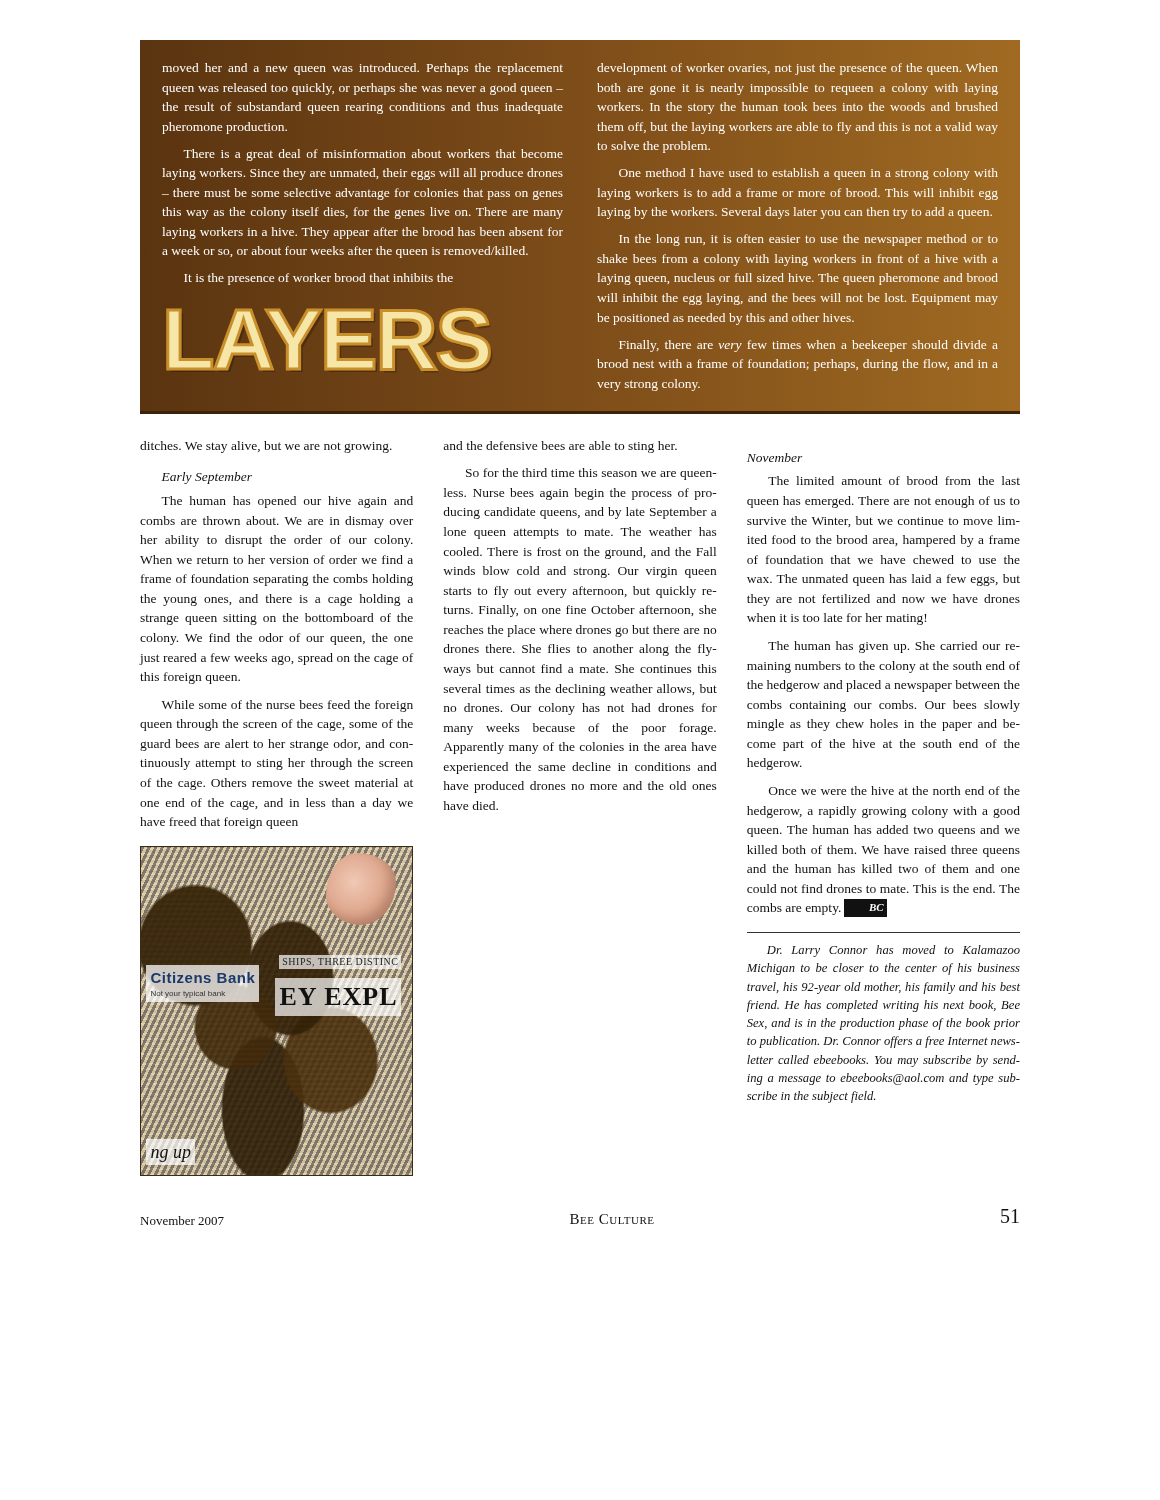moved her and a new queen was introduced. Perhaps the replacement queen was released too quickly, or perhaps she was never a good queen – the result of substandard queen rearing conditions and thus inadequate pheromone production.
There is a great deal of misinformation about workers that become laying workers. Since they are unmated, their eggs will all produce drones – there must be some selective advantage for colonies that pass on genes this way as the colony itself dies, for the genes live on. There are many laying workers in a hive. They appear after the brood has been absent for a week or so, or about four weeks after the queen is removed/killed.
It is the presence of worker brood that inhibits the
LAYERS
development of worker ovaries, not just the presence of the queen. When both are gone it is nearly impossible to requeen a colony with laying workers. In the story the human took bees into the woods and brushed them off, but the laying workers are able to fly and this is not a valid way to solve the problem.
One method I have used to establish a queen in a strong colony with laying workers is to add a frame or more of brood. This will inhibit egg laying by the workers. Several days later you can then try to add a queen.
In the long run, it is often easier to use the newspaper method or to shake bees from a colony with laying workers in front of a hive with a laying queen, nucleus or full sized hive. The queen pheromone and brood will inhibit the egg laying, and the bees will not be lost. Equipment may be positioned as needed by this and other hives.
Finally, there are very few times when a beekeeper should divide a brood nest with a frame of foundation; perhaps, during the flow, and in a very strong colony.
ditches. We stay alive, but we are not growing.
Early September
The human has opened our hive again and combs are thrown about. We are in dismay over her ability to disrupt the order of our colony. When we return to her version of order we find a frame of foundation separating the combs holding the young ones, and there is a cage holding a strange queen sitting on the bottomboard of the colony. We find the odor of our queen, the one just reared a few weeks ago, spread on the cage of this foreign queen.
While some of the nurse bees feed the foreign queen through the screen of the cage, some of the guard bees are alert to her strange odor, and continuously attempt to sting her through the screen of the cage. Others remove the sweet material at one end of the cage, and in less than a day we have freed that foreign queen
Citizens BankNot your typical bank
SHIPS, THREE DISTINC
EY EXPL
ng up
and the defensive bees are able to sting her.
So for the third time this season we are queenless. Nurse bees again begin the process of producing candidate queens, and by late September a lone queen attempts to mate. The weather has cooled. There is frost on the ground, and the Fall winds blow cold and strong. Our virgin queen starts to fly out every afternoon, but quickly returns. Finally, on one fine October afternoon, she reaches the place where drones go but there are no drones there. She flies to another along the flyways but cannot find a mate. She continues this several times as the declining weather allows, but no drones. Our colony has not had drones for many weeks because of the poor forage. Apparently many of the colonies in the area have experienced the same decline in conditions and have produced drones no more and the old ones have died.
November
The limited amount of brood from the last queen has emerged. There are not enough of us to survive the Winter, but we continue to move limited food to the brood area, hampered by a frame of foundation that we have chewed to use the wax. The unmated queen has laid a few eggs, but they are not fertilized and now we have drones when it is too late for her mating!
The human has given up. She carried our remaining numbers to the colony at the south end of the hedgerow and placed a newspaper between the combs containing our combs. Our bees slowly mingle as they chew holes in the paper and become part of the hive at the south end of the hedgerow.
Once we were the hive at the north end of the hedgerow, a rapidly growing colony with a good queen. The human has added two queens and we killed both of them. We have raised three queens and the human has killed two of them and one could not find drones to mate. This is the end. The combs are empty.BC
Dr. Larry Connor has moved to Kalamazoo Michigan to be closer to the center of his business travel, his 92-year old mother, his family and his best friend. He has completed writing his next book, Bee Sex, and is in the production phase of the book prior to publication. Dr. Connor offers a free Internet newsletter called ebeebooks. You may subscribe by sending a message to ebeebooks@aol.com and type subscribe in the subject field.
November 2007
Bee Culture
51